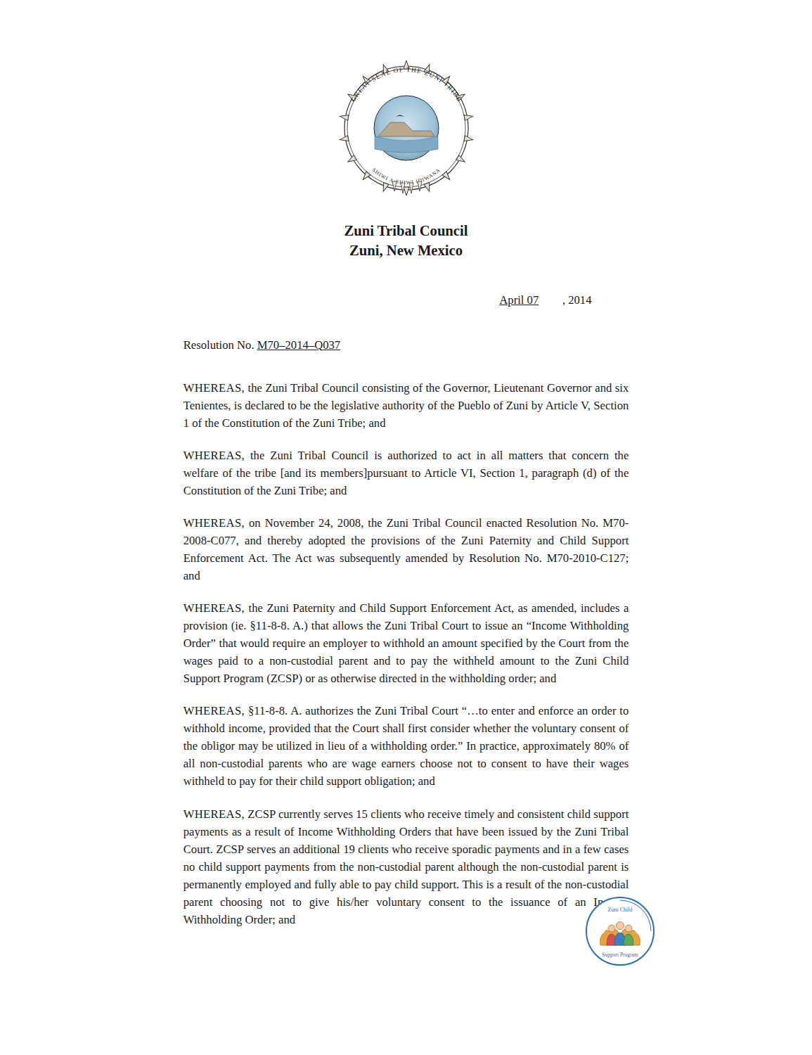GREAT SEAL OF THE ZUNI TRIBE SHIWI A:SHIWI IDIWANA
Zuni Tribal Council Zuni, New Mexico
April 07, 2014
Resolution No. M70–2014–Q037
WHEREAS, the Zuni Tribal Council consisting of the Governor, Lieutenant Governor and six Tenientes, is declared to be the legislative authority of the Pueblo of Zuni by Article V, Section 1 of the Constitution of the Zuni Tribe; and
WHEREAS, the Zuni Tribal Council is authorized to act in all matters that concern the welfare of the tribe [and its members]pursuant to Article VI, Section 1, paragraph (d) of the Constitution of the Zuni Tribe; and
WHEREAS, on November 24, 2008, the Zuni Tribal Council enacted Resolution No. M70-2008-C077, and thereby adopted the provisions of the Zuni Paternity and Child Support Enforcement Act. The Act was subsequently amended by Resolution No. M70-2010-C127; and
WHEREAS, the Zuni Paternity and Child Support Enforcement Act, as amended, includes a provision (ie. §11-8-8. A.) that allows the Zuni Tribal Court to issue an “Income Withholding Order” that would require an employer to withhold an amount specified by the Court from the wages paid to a non-custodial parent and to pay the withheld amount to the Zuni Child Support Program (ZCSP) or as otherwise directed in the withholding order; and
WHEREAS, §11-8-8. A. authorizes the Zuni Tribal Court “…to enter and enforce an order to withhold income, provided that the Court shall first consider whether the voluntary consent of the obligor may be utilized in lieu of a withholding order.” In practice, approximately 80% of all non-custodial parents who are wage earners choose not to consent to have their wages withheld to pay for their child support obligation; and
WHEREAS, ZCSP currently serves 15 clients who receive timely and consistent child support payments as a result of Income Withholding Orders that have been issued by the Zuni Tribal Court. ZCSP serves an additional 19 clients who receive sporadic payments and in a few cases no child support payments from the non-custodial parent although the non-custodial parent is permanently employed and fully able to pay child support. This is a result of the non-custodial parent choosing not to give his/her voluntary consent to the issuance of an Income Withholding Order; and
Zuni Child Support Program